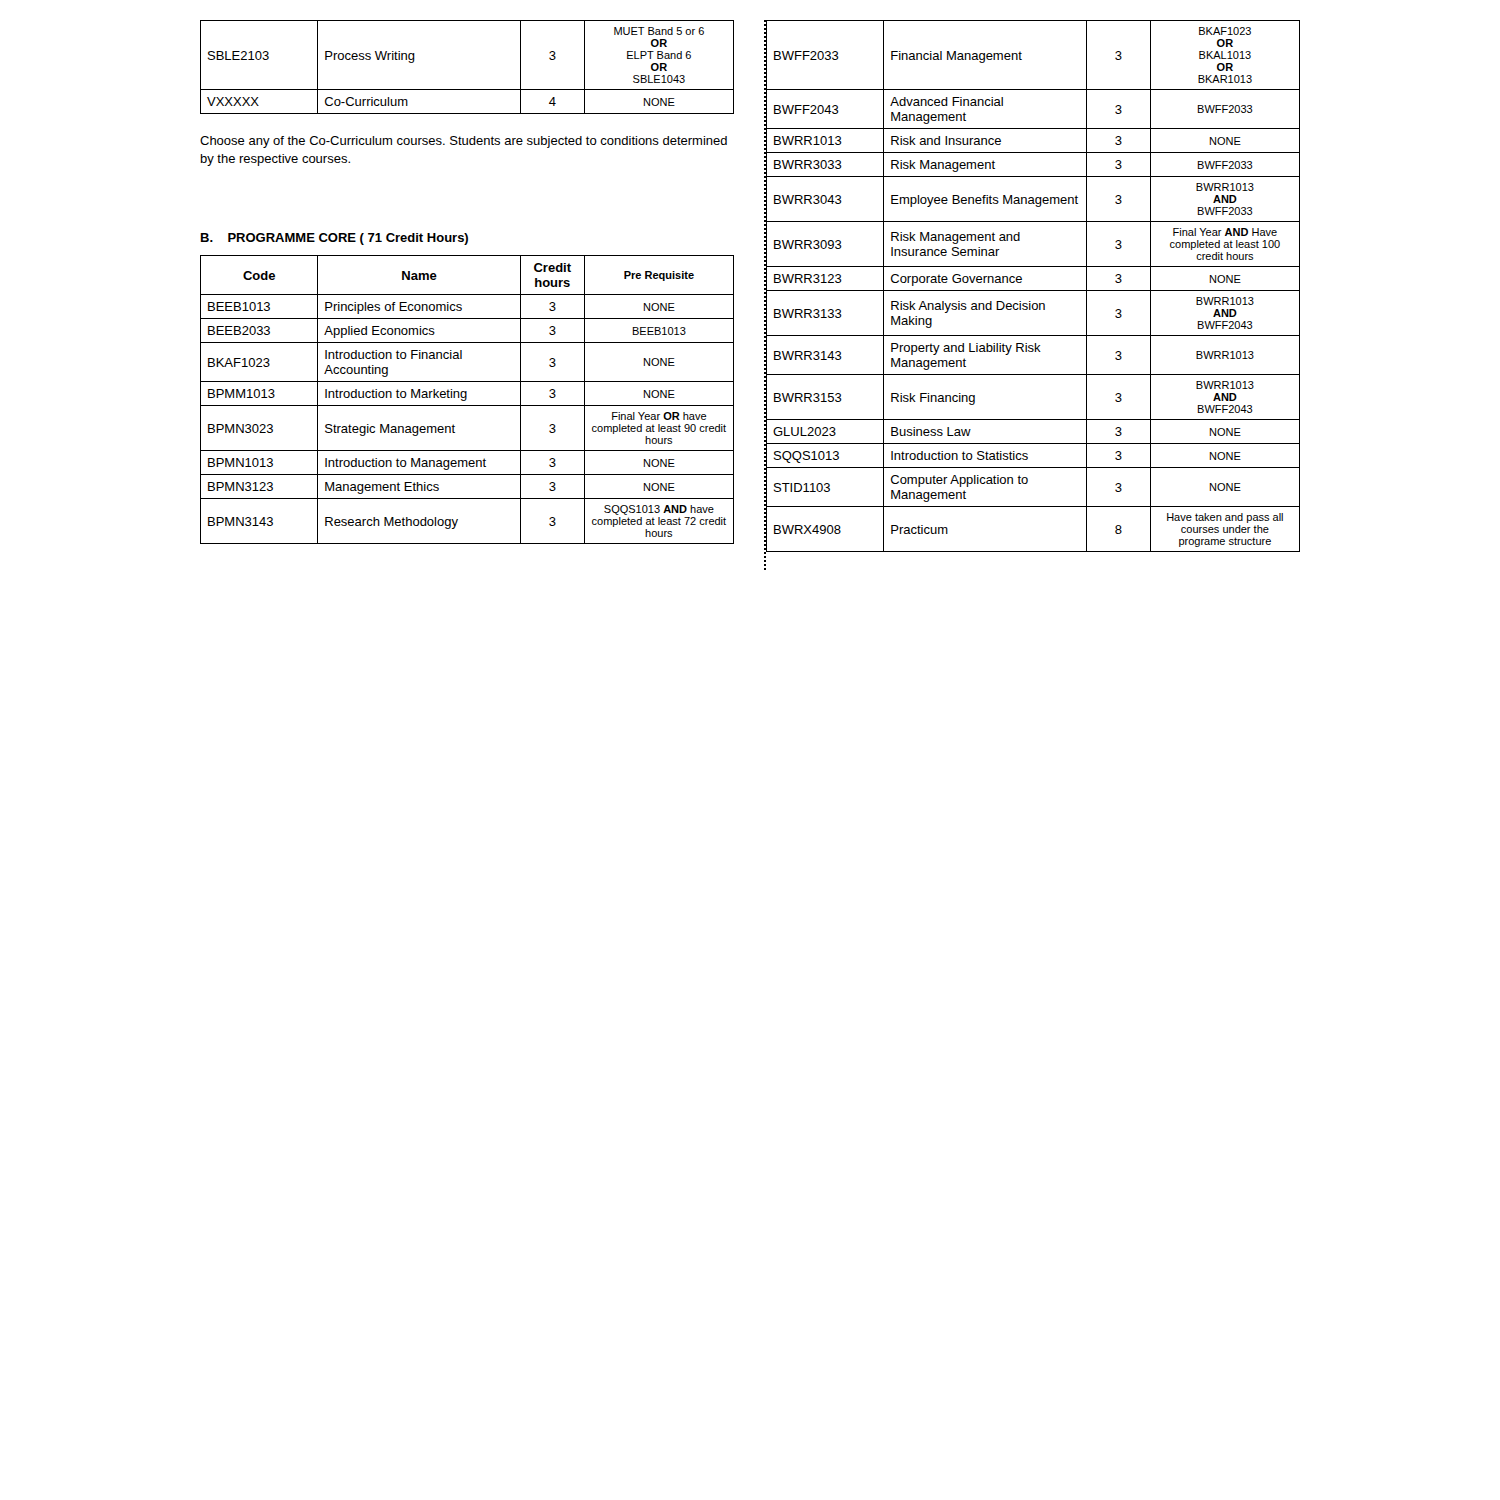| SBLE2103 | Process Writing | 3 | MUET Band 5 or 6 OR ELPT Band 6 OR SBLE1043 |
| VXXXXX | Co-Curriculum | 4 | NONE |
Choose any of the Co-Curriculum courses. Students are subjected to conditions determined by the respective courses.
B. PROGRAMME CORE ( 71 Credit Hours)
| Code | Name | Credit hours | Pre Requisite |
| --- | --- | --- | --- |
| BEEB1013 | Principles of Economics | 3 | NONE |
| BEEB2033 | Applied Economics | 3 | BEEB1013 |
| BKAF1023 | Introduction to Financial Accounting | 3 | NONE |
| BPMM1013 | Introduction to Marketing | 3 | NONE |
| BPMN3023 | Strategic Management | 3 | Final Year OR have completed at least 90 credit hours |
| BPMN1013 | Introduction to Management | 3 | NONE |
| BPMN3123 | Management Ethics | 3 | NONE |
| BPMN3143 | Research Methodology | 3 | SQQS1013 AND have completed at least 72 credit hours |
| BWFF2033 | Financial Management | 3 | BKAF1023 OR BKAL1013 OR BKAR1013 |
| BWFF2043 | Advanced Financial Management | 3 | BWFF2033 |
| BWRR1013 | Risk and Insurance | 3 | NONE |
| BWRR3033 | Risk Management | 3 | BWFF2033 |
| BWRR3043 | Employee Benefits Management | 3 | BWRR1013 AND BWFF2033 |
| BWRR3093 | Risk Management and Insurance Seminar | 3 | Final Year AND Have completed at least 100 credit hours |
| BWRR3123 | Corporate Governance | 3 | NONE |
| BWRR3133 | Risk Analysis and Decision Making | 3 | BWRR1013 AND BWFF2043 |
| BWRR3143 | Property and Liability Risk Management | 3 | BWRR1013 |
| BWRR3153 | Risk Financing | 3 | BWRR1013 AND BWFF2043 |
| GLUL2023 | Business Law | 3 | NONE |
| SQQS1013 | Introduction to Statistics | 3 | NONE |
| STID1103 | Computer Application to Management | 3 | NONE |
| BWRX4908 | Practicum | 8 | Have taken and pass all courses under the programe structure |